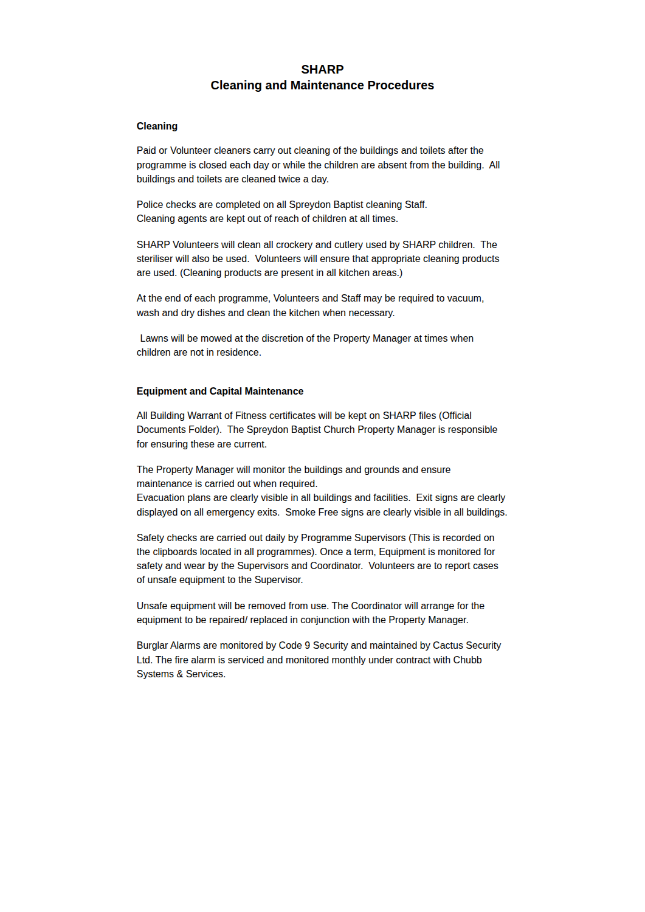SHARP
Cleaning and Maintenance Procedures
Cleaning
Paid or Volunteer cleaners carry out cleaning of the buildings and toilets after the programme is closed each day or while the children are absent from the building. All buildings and toilets are cleaned twice a day.
Police checks are completed on all Spreydon Baptist cleaning Staff.
Cleaning agents are kept out of reach of children at all times.
SHARP Volunteers will clean all crockery and cutlery used by SHARP children. The steriliser will also be used. Volunteers will ensure that appropriate cleaning products are used. (Cleaning products are present in all kitchen areas.)
At the end of each programme, Volunteers and Staff may be required to vacuum, wash and dry dishes and clean the kitchen when necessary.
Lawns will be mowed at the discretion of the Property Manager at times when children are not in residence.
Equipment and Capital Maintenance
All Building Warrant of Fitness certificates will be kept on SHARP files (Official Documents Folder). The Spreydon Baptist Church Property Manager is responsible for ensuring these are current.
The Property Manager will monitor the buildings and grounds and ensure maintenance is carried out when required.
Evacuation plans are clearly visible in all buildings and facilities. Exit signs are clearly displayed on all emergency exits. Smoke Free signs are clearly visible in all buildings.
Safety checks are carried out daily by Programme Supervisors (This is recorded on the clipboards located in all programmes). Once a term, Equipment is monitored for safety and wear by the Supervisors and Coordinator. Volunteers are to report cases of unsafe equipment to the Supervisor.
Unsafe equipment will be removed from use. The Coordinator will arrange for the equipment to be repaired/ replaced in conjunction with the Property Manager.
Burglar Alarms are monitored by Code 9 Security and maintained by Cactus Security Ltd. The fire alarm is serviced and monitored monthly under contract with Chubb Systems & Services.